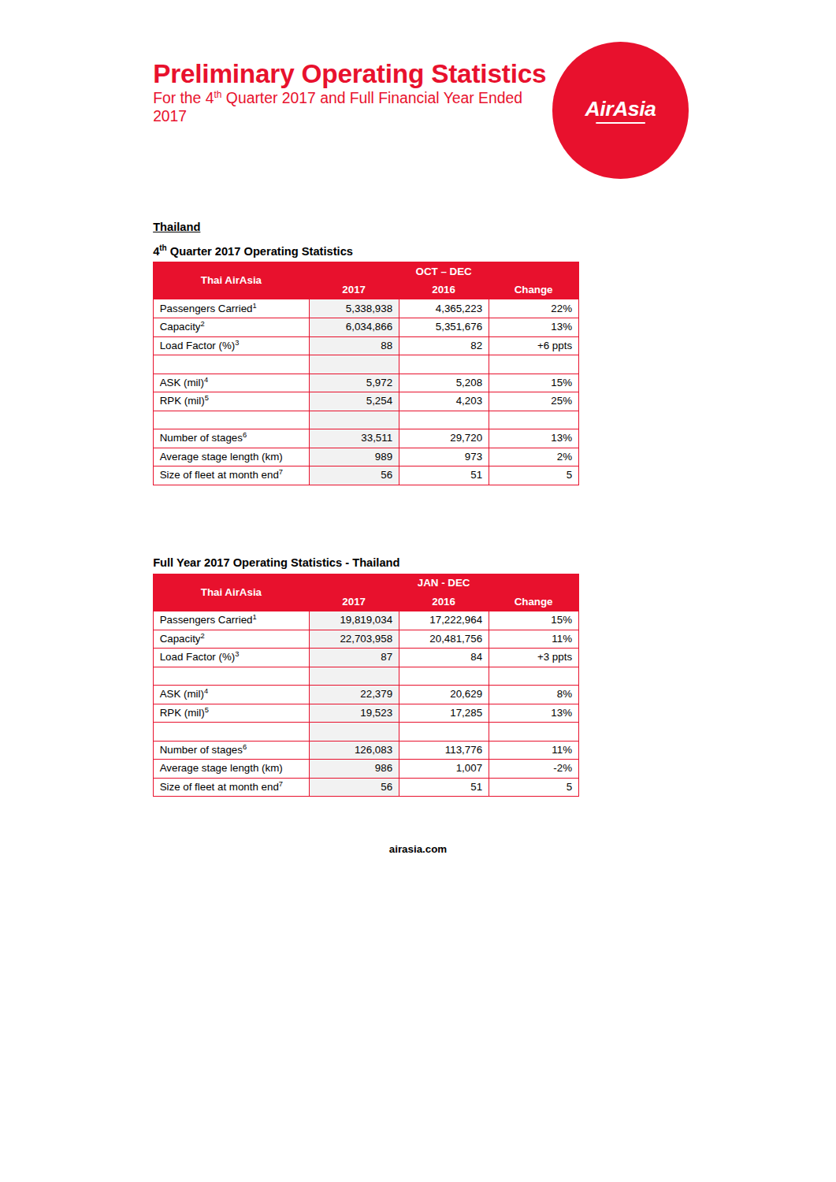Preliminary Operating Statistics
For the 4th Quarter 2017 and Full Financial Year Ended 2017
AirAsia
Thailand
4th Quarter 2017 Operating Statistics
| Thai AirAsia | OCT – DEC |
| --- | --- |
| 2017 | 2016 | Change |
| Passengers Carried 1 | 5,338,938 | 4,365,223 | 22% |
| Capacity 2 | 6,034,866 | 5,351,676 | 13% |
| Load Factor (%) 3 | 88 | 82 | +6 ppts |
| ASK (mil) 4 | 5,972 | 5,208 | 15% |
| RPK (mil) 5 | 5,254 | 4,203 | 25% |
| Number of stages 6 | 33,511 | 29,720 | 13% |
| Average stage length (km) | 989 | 973 | 2% |
| Size of fleet at month end 7 | 56 | 51 | 5 |
Full Year 2017 Operating Statistics - Thailand
| Thai AirAsia | JAN - DEC |
| --- | --- |
| 2017 | 2016 | Change |
| Passengers Carried 1 | 19,819,034 | 17,222,964 | 15% |
| Capacity 2 | 22,703,958 | 20,481,756 | 11% |
| Load Factor (%) 3 | 87 | 84 | +3 ppts |
| ASK (mil) 4 | 22,379 | 20,629 | 8% |
| RPK (mil) 5 | 19,523 | 17,285 | 13% |
| Number of stages 6 | 126,083 | 113,776 | 11% |
| Average stage length (km) | 986 | 1,007 | -2% |
| Size of fleet at month end 7 | 56 | 51 | 5 |
airasia.com